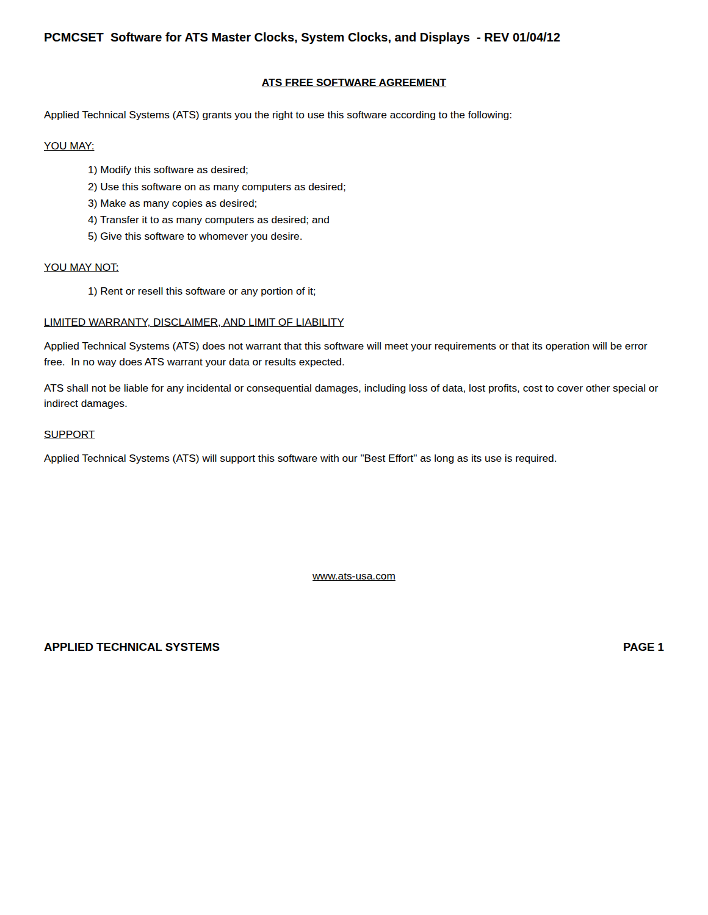PCMCSET Software for ATS Master Clocks, System Clocks, and Displays - REV 01/04/12
ATS FREE SOFTWARE AGREEMENT
Applied Technical Systems (ATS) grants you the right to use this software according to the following:
YOU MAY:
1) Modify this software as desired;
2) Use this software on as many computers as desired;
3) Make as many copies as desired;
4) Transfer it to as many computers as desired; and
5) Give this software to whomever you desire.
YOU MAY NOT:
1) Rent or resell this software or any portion of it;
LIMITED WARRANTY, DISCLAIMER, AND LIMIT OF LIABILITY
Applied Technical Systems (ATS) does not warrant that this software will meet your requirements or that its operation will be error free. In no way does ATS warrant your data or results expected.
ATS shall not be liable for any incidental or consequential damages, including loss of data, lost profits, cost to cover other special or indirect damages.
SUPPORT
Applied Technical Systems (ATS) will support this software with our "Best Effort" as long as its use is required.
www.ats-usa.com
APPLIED TECHNICAL SYSTEMS PAGE 1